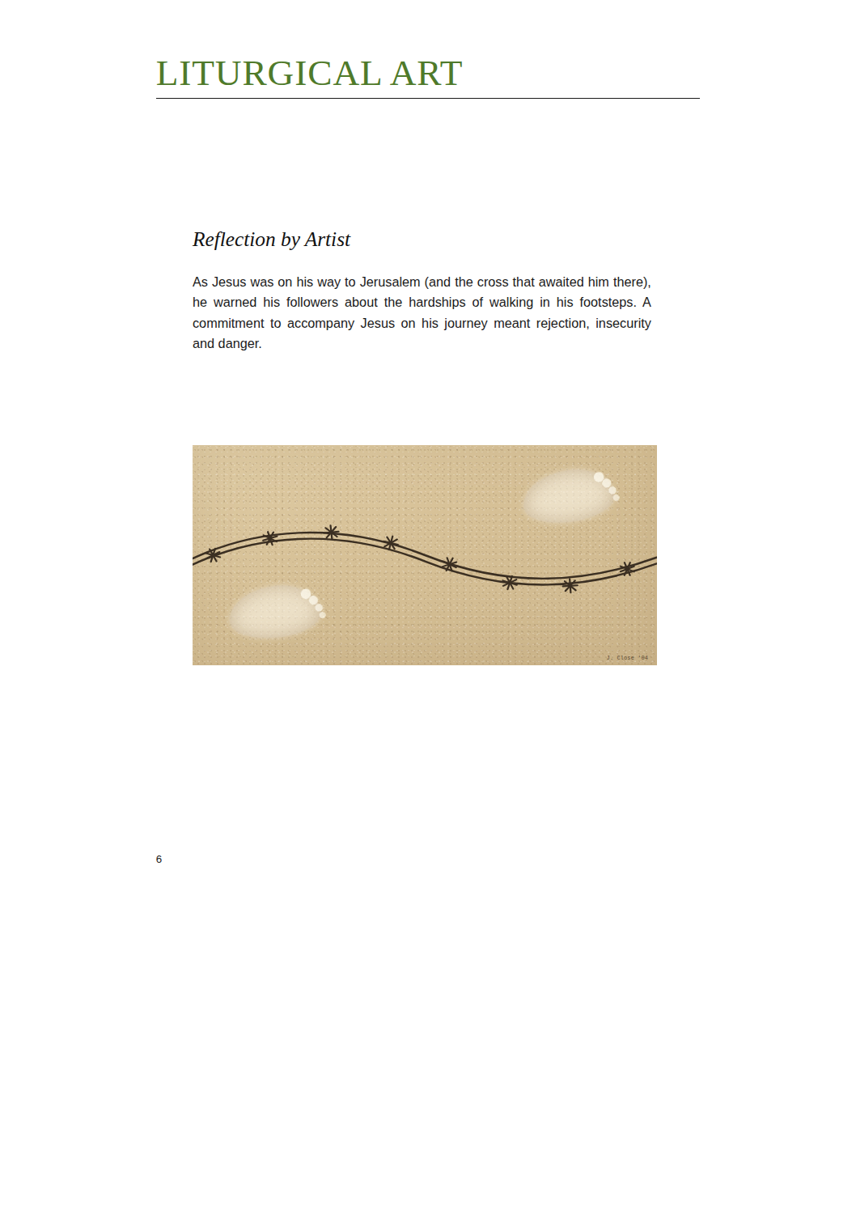Liturgical Art
Reflection by Artist
As Jesus was on his way to Jerusalem (and the cross that awaited him there), he warned his followers about the hardships of walking in his footsteps. A commitment to accompany Jesus on his journey meant rejection, insecurity and danger.
J. Close '04
6